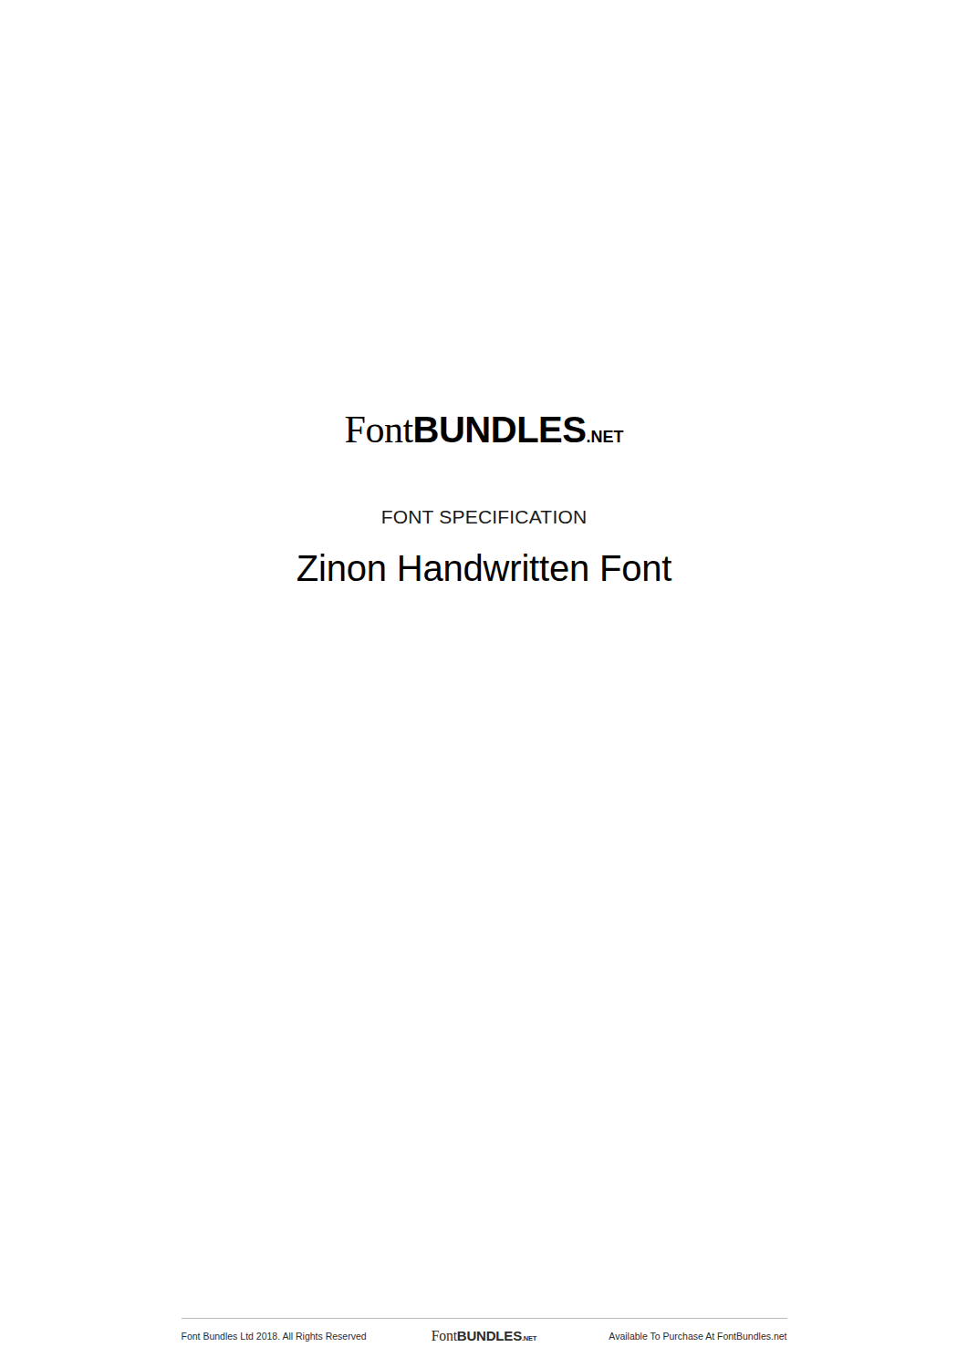Font BUNDLES.NET
FONT SPECIFICATION
Zinon Handwritten Font
Font Bundles Ltd 2018. All Rights Reserved
Font BUNDLES.NET
Available To Purchase At FontBundles.net